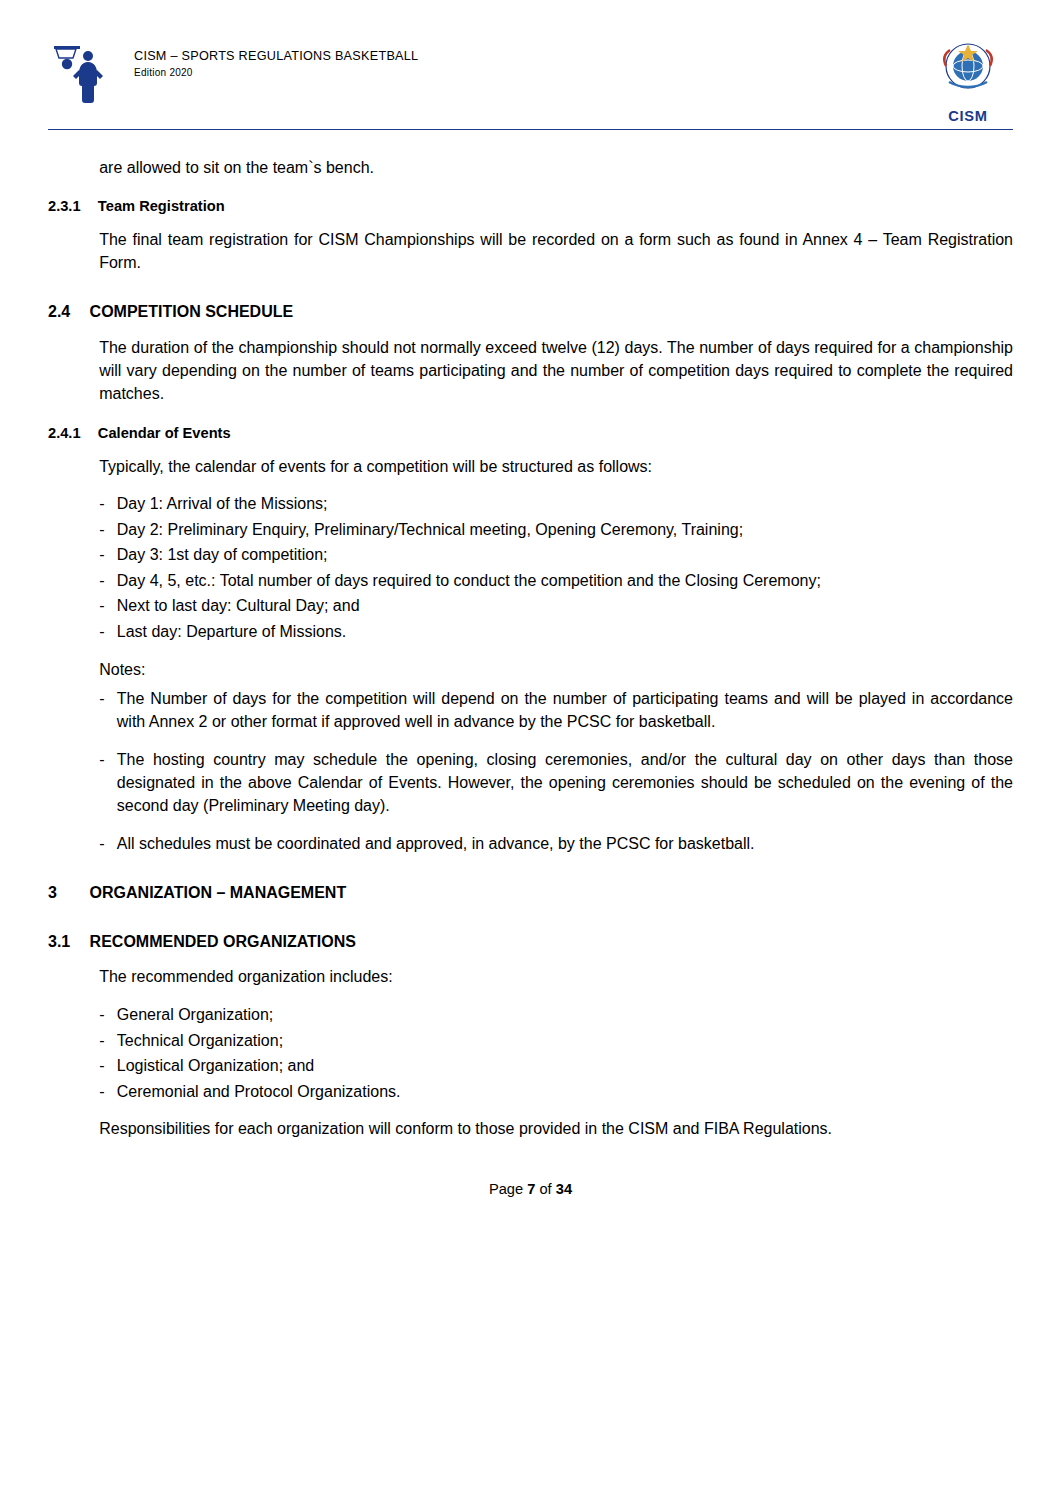CISM – SPORTS REGULATIONS BASKETBALL
Edition 2020
CISM
are allowed to sit on the team`s bench.
2.3.1 Team Registration
The final team registration for CISM Championships will be recorded on a form such as found in Annex 4 – Team Registration Form.
2.4 COMPETITION SCHEDULE
The duration of the championship should not normally exceed twelve (12) days. The number of days required for a championship will vary depending on the number of teams participating and the number of competition days required to complete the required matches.
2.4.1 Calendar of Events
Typically, the calendar of events for a competition will be structured as follows:
Day 1: Arrival of the Missions;
Day 2: Preliminary Enquiry, Preliminary/Technical meeting, Opening Ceremony, Training;
Day 3: 1st day of competition;
Day 4, 5, etc.: Total number of days required to conduct the competition and the Closing Ceremony;
Next to last day: Cultural Day; and
Last day: Departure of Missions.
Notes:
The Number of days for the competition will depend on the number of participating teams and will be played in accordance with Annex 2 or other format if approved well in advance by the PCSC for basketball.
The hosting country may schedule the opening, closing ceremonies, and/or the cultural day on other days than those designated in the above Calendar of Events. However, the opening ceremonies should be scheduled on the evening of the second day (Preliminary Meeting day).
All schedules must be coordinated and approved, in advance, by the PCSC for basketball.
3 ORGANIZATION – MANAGEMENT
3.1 RECOMMENDED ORGANIZATIONS
The recommended organization includes:
General Organization;
Technical Organization;
Logistical Organization; and
Ceremonial and Protocol Organizations.
Responsibilities for each organization will conform to those provided in the CISM and FIBA Regulations.
Page 7 of 34